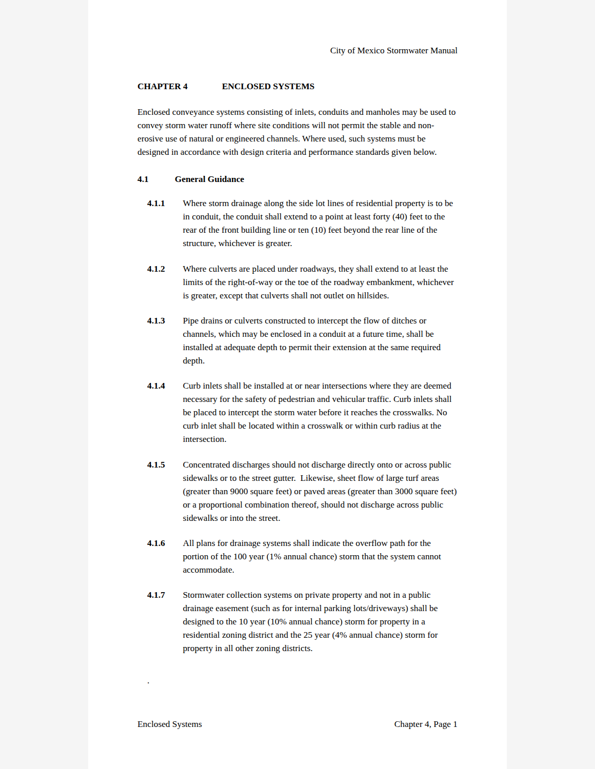City of Mexico Stormwater Manual
CHAPTER 4 ENCLOSED SYSTEMS
Enclosed conveyance systems consisting of inlets, conduits and manholes may be used to convey storm water runoff where site conditions will not permit the stable and non-erosive use of natural or engineered channels. Where used, such systems must be designed in accordance with design criteria and performance standards given below.
4.1 General Guidance
4.1.1 Where storm drainage along the side lot lines of residential property is to be in conduit, the conduit shall extend to a point at least forty (40) feet to the rear of the front building line or ten (10) feet beyond the rear line of the structure, whichever is greater.
4.1.2 Where culverts are placed under roadways, they shall extend to at least the limits of the right-of-way or the toe of the roadway embankment, whichever is greater, except that culverts shall not outlet on hillsides.
4.1.3 Pipe drains or culverts constructed to intercept the flow of ditches or channels, which may be enclosed in a conduit at a future time, shall be installed at adequate depth to permit their extension at the same required depth.
4.1.4 Curb inlets shall be installed at or near intersections where they are deemed necessary for the safety of pedestrian and vehicular traffic. Curb inlets shall be placed to intercept the storm water before it reaches the crosswalks. No curb inlet shall be located within a crosswalk or within curb radius at the intersection.
4.1.5 Concentrated discharges should not discharge directly onto or across public sidewalks or to the street gutter. Likewise, sheet flow of large turf areas (greater than 9000 square feet) or paved areas (greater than 3000 square feet) or a proportional combination thereof, should not discharge across public sidewalks or into the street.
4.1.6 All plans for drainage systems shall indicate the overflow path for the portion of the 100 year (1% annual chance) storm that the system cannot accommodate.
4.1.7 Stormwater collection systems on private property and not in a public drainage easement (such as for internal parking lots/driveways) shall be designed to the 10 year (10% annual chance) storm for property in a residential zoning district and the 25 year (4% annual chance) storm for property in all other zoning districts.
.
Enclosed Systems Chapter 4, Page 1